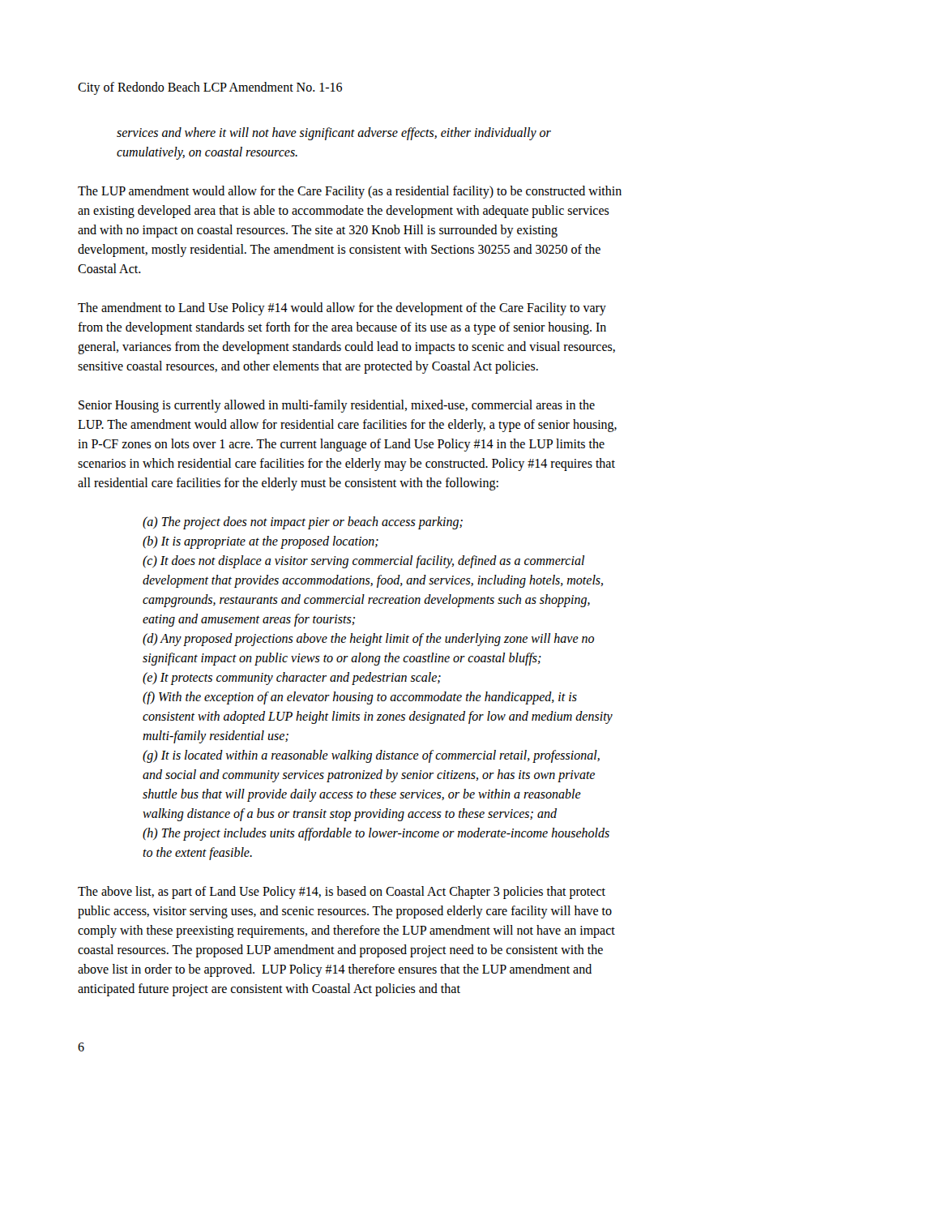City of Redondo Beach LCP Amendment No. 1-16
services and where it will not have significant adverse effects, either individually or cumulatively, on coastal resources.
The LUP amendment would allow for the Care Facility (as a residential facility) to be constructed within an existing developed area that is able to accommodate the development with adequate public services and with no impact on coastal resources. The site at 320 Knob Hill is surrounded by existing development, mostly residential. The amendment is consistent with Sections 30255 and 30250 of the Coastal Act.
The amendment to Land Use Policy #14 would allow for the development of the Care Facility to vary from the development standards set forth for the area because of its use as a type of senior housing. In general, variances from the development standards could lead to impacts to scenic and visual resources, sensitive coastal resources, and other elements that are protected by Coastal Act policies.
Senior Housing is currently allowed in multi-family residential, mixed-use, commercial areas in the LUP. The amendment would allow for residential care facilities for the elderly, a type of senior housing, in P-CF zones on lots over 1 acre. The current language of Land Use Policy #14 in the LUP limits the scenarios in which residential care facilities for the elderly may be constructed. Policy #14 requires that all residential care facilities for the elderly must be consistent with the following:
(a) The project does not impact pier or beach access parking;
(b) It is appropriate at the proposed location;
(c) It does not displace a visitor serving commercial facility, defined as a commercial development that provides accommodations, food, and services, including hotels, motels, campgrounds, restaurants and commercial recreation developments such as shopping, eating and amusement areas for tourists;
(d) Any proposed projections above the height limit of the underlying zone will have no significant impact on public views to or along the coastline or coastal bluffs;
(e) It protects community character and pedestrian scale;
(f) With the exception of an elevator housing to accommodate the handicapped, it is consistent with adopted LUP height limits in zones designated for low and medium density multi-family residential use;
(g) It is located within a reasonable walking distance of commercial retail, professional, and social and community services patronized by senior citizens, or has its own private shuttle bus that will provide daily access to these services, or be within a reasonable walking distance of a bus or transit stop providing access to these services; and
(h) The project includes units affordable to lower-income or moderate-income households to the extent feasible.
The above list, as part of Land Use Policy #14, is based on Coastal Act Chapter 3 policies that protect public access, visitor serving uses, and scenic resources. The proposed elderly care facility will have to comply with these preexisting requirements, and therefore the LUP amendment will not have an impact coastal resources. The proposed LUP amendment and proposed project need to be consistent with the above list in order to be approved. LUP Policy #14 therefore ensures that the LUP amendment and anticipated future project are consistent with Coastal Act policies and that
6